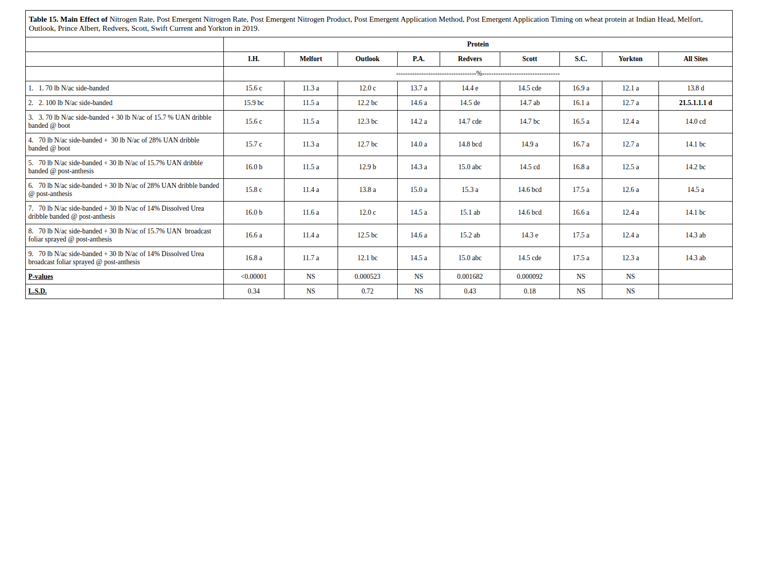Table 15. Main Effect of Nitrogen Rate, Post Emergent Nitrogen Rate, Post Emergent Nitrogen Product, Post Emergent Application Method, Post Emergent Application Timing on wheat protein at Indian Head, Melfort, Outlook, Prince Albert, Redvers, Scott, Swift Current and Yorkton in 2019.
| | Protein |
| --- | --- |
| | I.H. | Melfort | Outlook | P.A. | Redvers | Scott | S.C. | Yorkton | All Sites |
| | -----------------------------------%---------------------------------- |
| 1. 1. 70 lb N/ac side-banded | 15.6 c | 11.3 a | 12.0 c | 13.7 a | 14.4 e | 14.5 cde | 16.9 a | 12.1 a | 13.8 d |
| 2. 2. 100 lb N/ac side-banded | 15.9 bc | 11.5 a | 12.2 bc | 14.6 a | 14.5 de | 14.7 ab | 16.1 a | 12.7 a | 21.5.1.1.1 d |
| 3. 3. 70 lb N/ac side-banded + 30 lb N/ac of 15.7 % UAN dribble banded @ boot | 15.6 c | 11.5 a | 12.3 bc | 14.2 a | 14.7 cde | 14.7 bc | 16.5 a | 12.4 a | 14.0 cd |
| 4. 70 lb N/ac side-banded + 30 lb N/ac of 28% UAN dribble banded @ boot | 15.7 c | 11.3 a | 12.7 bc | 14.0 a | 14.8 bcd | 14.9 a | 16.7 a | 12.7 a | 14.1 bc |
| 5. 70 lb N/ac side-banded + 30 lb N/ac of 15.7% UAN dribble banded @ post-anthesis | 16.0 b | 11.5 a | 12.9 b | 14.3 a | 15.0 abc | 14.5 cd | 16.8 a | 12.5 a | 14.2 bc |
| 6. 70 lb N/ac side-banded + 30 lb N/ac of 28% UAN dribble banded @ post-anthesis | 15.8 c | 11.4 a | 13.8 a | 15.0 a | 15.3 a | 14.6 bcd | 17.5 a | 12.6 a | 14.5 a |
| 7. 70 lb N/ac side-banded + 30 lb N/ac of 14% Dissolved Urea dribble banded @ post-anthesis | 16.0 b | 11.6 a | 12.0 c | 14.5 a | 15.1 ab | 14.6 bcd | 16.6 a | 12.4 a | 14.1 bc |
| 8. 70 lb N/ac side-banded + 30 lb N/ac of 15.7% UAN broadcast foliar sprayed @ post-anthesis | 16.6 a | 11.4 a | 12.5 bc | 14.6 a | 15.2 ab | 14.3 e | 17.5 a | 12.4 a | 14.3 ab |
| 9. 70 lb N/ac side-banded + 30 lb N/ac of 14% Dissolved Urea broadcast foliar sprayed @ post-anthesis | 16.8 a | 11.7 a | 12.1 bc | 14.5 a | 15.0 abc | 14.5 cde | 17.5 a | 12.3 a | 14.3 ab |
| P-values | <0.00001 | NS | 0.000523 | NS | 0.001682 | 0.000092 | NS | NS | |
| L.S.D. | 0.34 | NS | 0.72 | NS | 0.43 | 0.18 | NS | NS | |